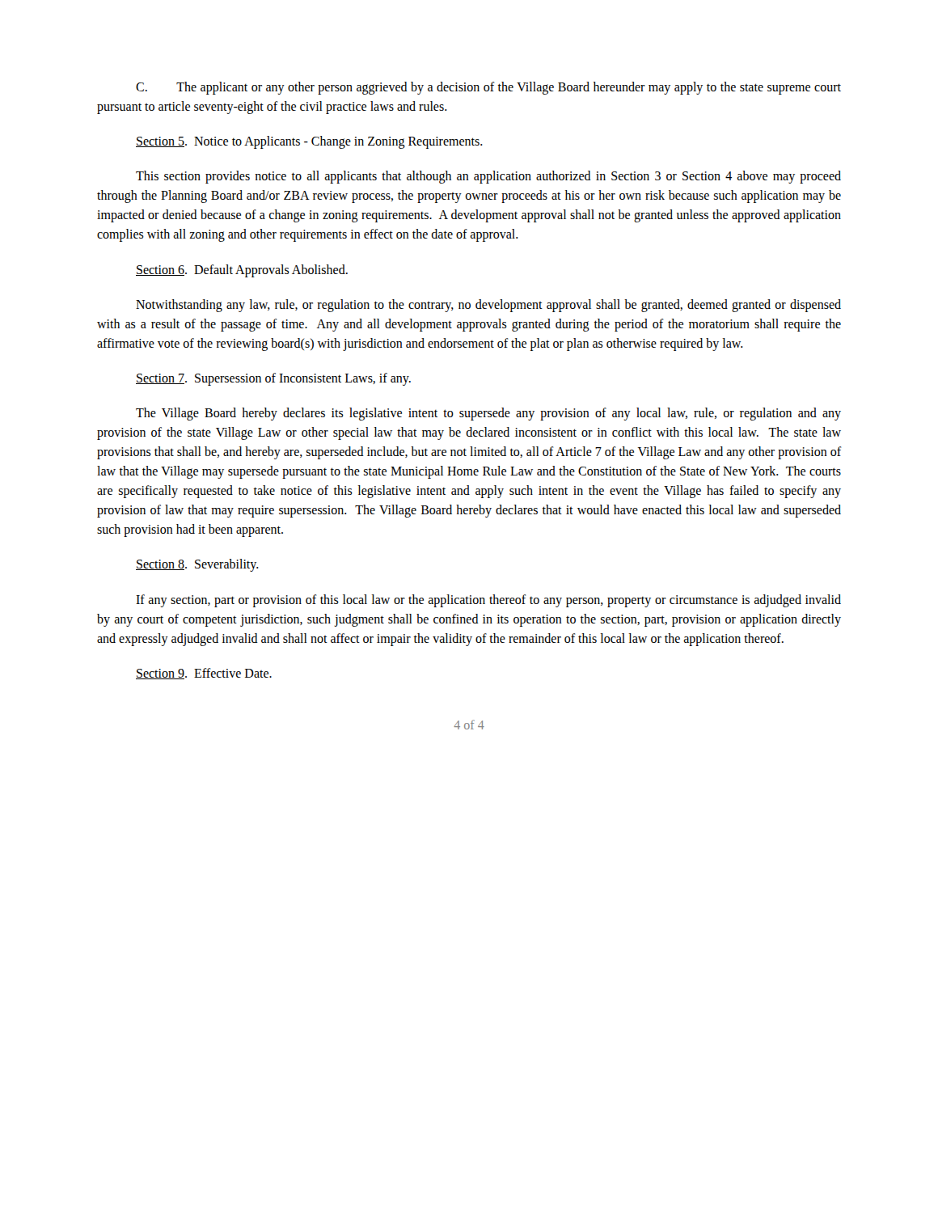C. The applicant or any other person aggrieved by a decision of the Village Board hereunder may apply to the state supreme court pursuant to article seventy-eight of the civil practice laws and rules.
Section 5. Notice to Applicants - Change in Zoning Requirements.
This section provides notice to all applicants that although an application authorized in Section 3 or Section 4 above may proceed through the Planning Board and/or ZBA review process, the property owner proceeds at his or her own risk because such application may be impacted or denied because of a change in zoning requirements. A development approval shall not be granted unless the approved application complies with all zoning and other requirements in effect on the date of approval.
Section 6. Default Approvals Abolished.
Notwithstanding any law, rule, or regulation to the contrary, no development approval shall be granted, deemed granted or dispensed with as a result of the passage of time. Any and all development approvals granted during the period of the moratorium shall require the affirmative vote of the reviewing board(s) with jurisdiction and endorsement of the plat or plan as otherwise required by law.
Section 7. Supersession of Inconsistent Laws, if any.
The Village Board hereby declares its legislative intent to supersede any provision of any local law, rule, or regulation and any provision of the state Village Law or other special law that may be declared inconsistent or in conflict with this local law. The state law provisions that shall be, and hereby are, superseded include, but are not limited to, all of Article 7 of the Village Law and any other provision of law that the Village may supersede pursuant to the state Municipal Home Rule Law and the Constitution of the State of New York. The courts are specifically requested to take notice of this legislative intent and apply such intent in the event the Village has failed to specify any provision of law that may require supersession. The Village Board hereby declares that it would have enacted this local law and superseded such provision had it been apparent.
Section 8. Severability.
If any section, part or provision of this local law or the application thereof to any person, property or circumstance is adjudged invalid by any court of competent jurisdiction, such judgment shall be confined in its operation to the section, part, provision or application directly and expressly adjudged invalid and shall not affect or impair the validity of the remainder of this local law or the application thereof.
Section 9. Effective Date.
4 of 4